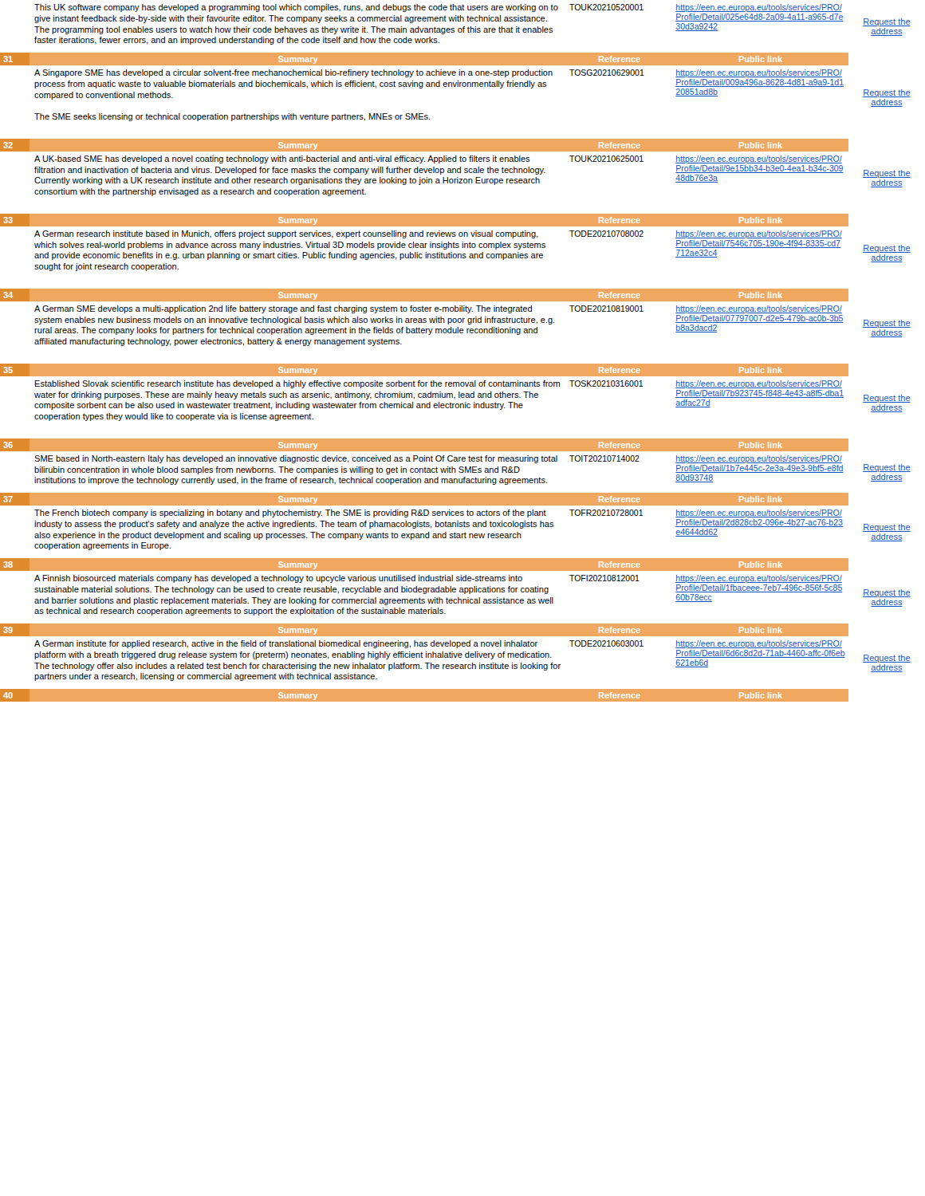| | This UK software company has developed a programming tool which compiles, runs, and debugs the code that users are working on to give instant feedback side-by-side with their favourite editor. The company seeks a commercial agreement with technical assistance. The programming tool enables users to watch how their code behaves as they write it. The main advantages of this are that it enables faster iterations, fewer errors, and an improved understanding of the code itself and how the code works. | TOUK20210520001 | https://een.ec.europa.eu/tools/services/PRO/Profile/Detail/025e64d8-2a09-4a11-a965-d7e30d3a9242 | Request the address |
| 31 | Summary | Reference | Public link | |
| | A Singapore SME has developed a circular solvent-free mechanochemical bio-refinery technology to achieve in a one-step production process from aquatic waste to valuable biomaterials and biochemicals, which is efficient, cost saving and environmentally friendly as compared to conventional methods. The SME seeks licensing or technical cooperation partnerships with venture partners, MNEs or SMEs. | TOSG20210629001 | https://een.ec.europa.eu/tools/services/PRO/Profile/Detail/009a496a-8628-4d81-a9a9-1d120851ad8b | Request the address |
| 32 | Summary | Reference | Public link | |
| | A UK-based SME has developed a novel coating technology with anti-bacterial and anti-viral efficacy. Applied to filters it enables filtration and inactivation of bacteria and virus. Developed for face masks the company will further develop and scale the technology. Currently working with a UK research institute and other research organisations they are looking to join a Horizon Europe research consortium with the partnership envisaged as a research and cooperation agreement. | TOUK20210625001 | https://een.ec.europa.eu/tools/services/PRO/Profile/Detail/9e15bb34-b3e0-4ea1-b34c-30948db76e3a | Request the address |
| 33 | Summary | Reference | Public link | |
| | A German research institute based in Munich, offers project support services, expert counselling and reviews on visual computing, which solves real-world problems in advance across many industries. Virtual 3D models provide clear insights into complex systems and provide economic benefits in e.g. urban planning or smart cities. Public funding agencies, public institutions and companies are sought for joint research cooperation. | TODE20210708002 | https://een.ec.europa.eu/tools/services/PRO/Profile/Detail/7546c705-190e-4f94-8335-cd7712ae32c4 | Request the address |
| 34 | Summary | Reference | Public link | |
| | A German SME develops a multi-application 2nd life battery storage and fast charging system to foster e-mobility. The integrated system enables new business models on an innovative technological basis which also works in areas with poor grid infrastructure, e.g. rural areas. The company looks for partners for technical cooperation agreement in the fields of battery module reconditioning and affiliated manufacturing technology, power electronics, battery & energy management systems. | TODE20210819001 | https://een.ec.europa.eu/tools/services/PRO/Profile/Detail/07797007-d2e5-479b-ac0b-3b5b8a3dacd2 | Request the address |
| 35 | Summary | Reference | Public link | |
| | Established Slovak scientific research institute has developed a highly effective composite sorbent for the removal of contaminants from water for drinking purposes. These are mainly heavy metals such as arsenic, antimony, chromium, cadmium, lead and others. The composite sorbent can be also used in wastewater treatment, including wastewater from chemical and electronic industry. The cooperation types they would like to cooperate via is license agreement. | TOSK20210316001 | https://een.ec.europa.eu/tools/services/PRO/Profile/Detail/7b923745-f848-4e43-a8f5-dba1adfac27d | Request the address |
| 36 | Summary | Reference | Public link | |
| | SME based in North-eastern Italy has developed an innovative diagnostic device, conceived as a Point Of Care test for measuring total bilirubin concentration in whole blood samples from newborns. The companies is willing to get in contact with SMEs and R&D institutions to improve the technology currently used, in the frame of research, technical cooperation and manufacturing agreements. | TOIT20210714002 | https://een.ec.europa.eu/tools/services/PRO/Profile/Detail/1b7e445c-2e3a-49e3-9bf5-e8fd80d93748 | Request the address |
| 37 | Summary | Reference | Public link | |
| | The French biotech company is specializing in botany and phytochemistry. The SME is providing R&D services to actors of the plant industy to assess the product's safety and analyze the active ingredients. The team of phamacologists, botanists and toxicologists has also experience in the product development and scaling up processes. The company wants to expand and start new research cooperation agreements in Europe. | TOFR20210728001 | https://een.ec.europa.eu/tools/services/PRO/Profile/Detail/2d828cb2-096e-4b27-ac76-b23e4644dd62 | Request the address |
| 38 | Summary | Reference | Public link | |
| | A Finnish biosourced materials company has developed a technology to upcycle various unutilised industrial side-streams into sustainable material solutions. The technology can be used to create reusable, recyclable and biodegradable applications for coating and barrier solutions and plastic replacement materials. They are looking for commercial agreements with technical assistance as well as technical and research cooperation agreements to support the exploitation of the sustainable materials. | TOFI20210812001 | https://een.ec.europa.eu/tools/services/PRO/Profile/Detail/1fbaceee-7eb7-496c-856f-5c8560b78ecc | Request the address |
| 39 | Summary | Reference | Public link | |
| | A German institute for applied research, active in the field of translational biomedical engineering, has developed a novel inhalator platform with a breath triggered drug release system for (preterm) neonates, enabling highly efficient inhalative delivery of medication. The technology offer also includes a related test bench for characterising the new inhalator platform. The research institute is looking for partners under a research, licensing or commercial agreement with technical assistance. | TODE20210603001 | https://een.ec.europa.eu/tools/services/PRO/Profile/Detail/6d6c8d2d-71ab-4460-affc-0f6eb621eb6d | Request the address |
| 40 | Summary | Reference | Public link | |